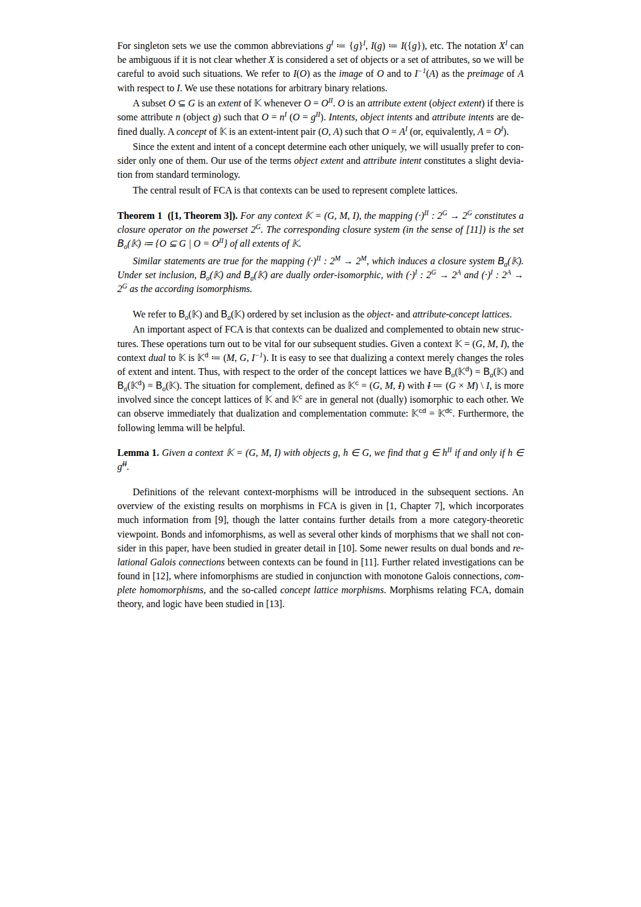For singleton sets we use the common abbreviations gI ≔ {g}I, I(g) ≔ I({g}), etc. The notation XI can be ambiguous if it is not clear whether X is considered a set of objects or a set of attributes, so we will be careful to avoid such situations. We refer to I(O) as the image of O and to I−1(A) as the preimage of A with respect to I. We use these notations for arbitrary binary relations.
A subset O ⊆ G is an extent of 𝕂 whenever O = OII. O is an attribute extent (object extent) if there is some attribute n (object g) such that O = nI (O = gII). Intents, object intents and attribute intents are defined dually. A concept of 𝕂 is an extent-intent pair (O, A) such that O = AI (or, equivalently, A = OI).
Since the extent and intent of a concept determine each other uniquely, we will usually prefer to consider only one of them. Our use of the terms object extent and attribute intent constitutes a slight deviation from standard terminology.
The central result of FCA is that contexts can be used to represent complete lattices.
Theorem 1 ([1, Theorem 3]). For any context 𝕂 = (G, M, I), the mapping (·)II : 2G → 2G constitutes a closure operator on the powerset 2G. The corresponding closure system (in the sense of [11]) is the set Bo(𝕂) ≔ {O ⊆ G | O = OII} of all extents of 𝕂.
Similar statements are true for the mapping (·)II : 2M → 2M, which induces a closure system Ba(𝕂). Under set inclusion, Bo(𝕂) and Ba(𝕂) are dually order-isomorphic, with (·)I : 2G → 2A and (·)I : 2A → 2G as the according isomorphisms.
We refer to Bo(𝕂) and Ba(𝕂) ordered by set inclusion as the object- and attribute-concept lattices.
An important aspect of FCA is that contexts can be dualized and complemented to obtain new structures. These operations turn out to be vital for our subsequent studies. Given a context 𝕂 = (G, M, I), the context dual to 𝕂 is 𝕂d ≔ (M, G, I−1). It is easy to see that dualizing a context merely changes the roles of extent and intent. Thus, with respect to the order of the concept lattices we have Bo(𝕂d) = Ba(𝕂) and Ba(𝕂d) = Bo(𝕂). The situation for complement, defined as 𝕂c = (G, M, I) with I ≔ (G × M) \ I, is more involved since the concept lattices of 𝕂 and 𝕂c are in general not (dually) isomorphic to each other. We can observe immediately that dualization and complementation commute: 𝕂cd = 𝕂dc. Furthermore, the following lemma will be helpful.
Lemma 1. Given a context 𝕂 = (G, M, I) with objects g, h ∈ G, we find that g ∈ hII if and only if h ∈ gII.
Definitions of the relevant context-morphisms will be introduced in the subsequent sections. An overview of the existing results on morphisms in FCA is given in [1, Chapter 7], which incorporates much information from [9], though the latter contains further details from a more category-theoretic viewpoint. Bonds and infomorphisms, as well as several other kinds of morphisms that we shall not consider in this paper, have been studied in greater detail in [10]. Some newer results on dual bonds and relational Galois connections between contexts can be found in [11]. Further related investigations can be found in [12], where infomorphisms are studied in conjunction with monotone Galois connections, complete homomorphisms, and the so-called concept lattice morphisms. Morphisms relating FCA, domain theory, and logic have been studied in [13].